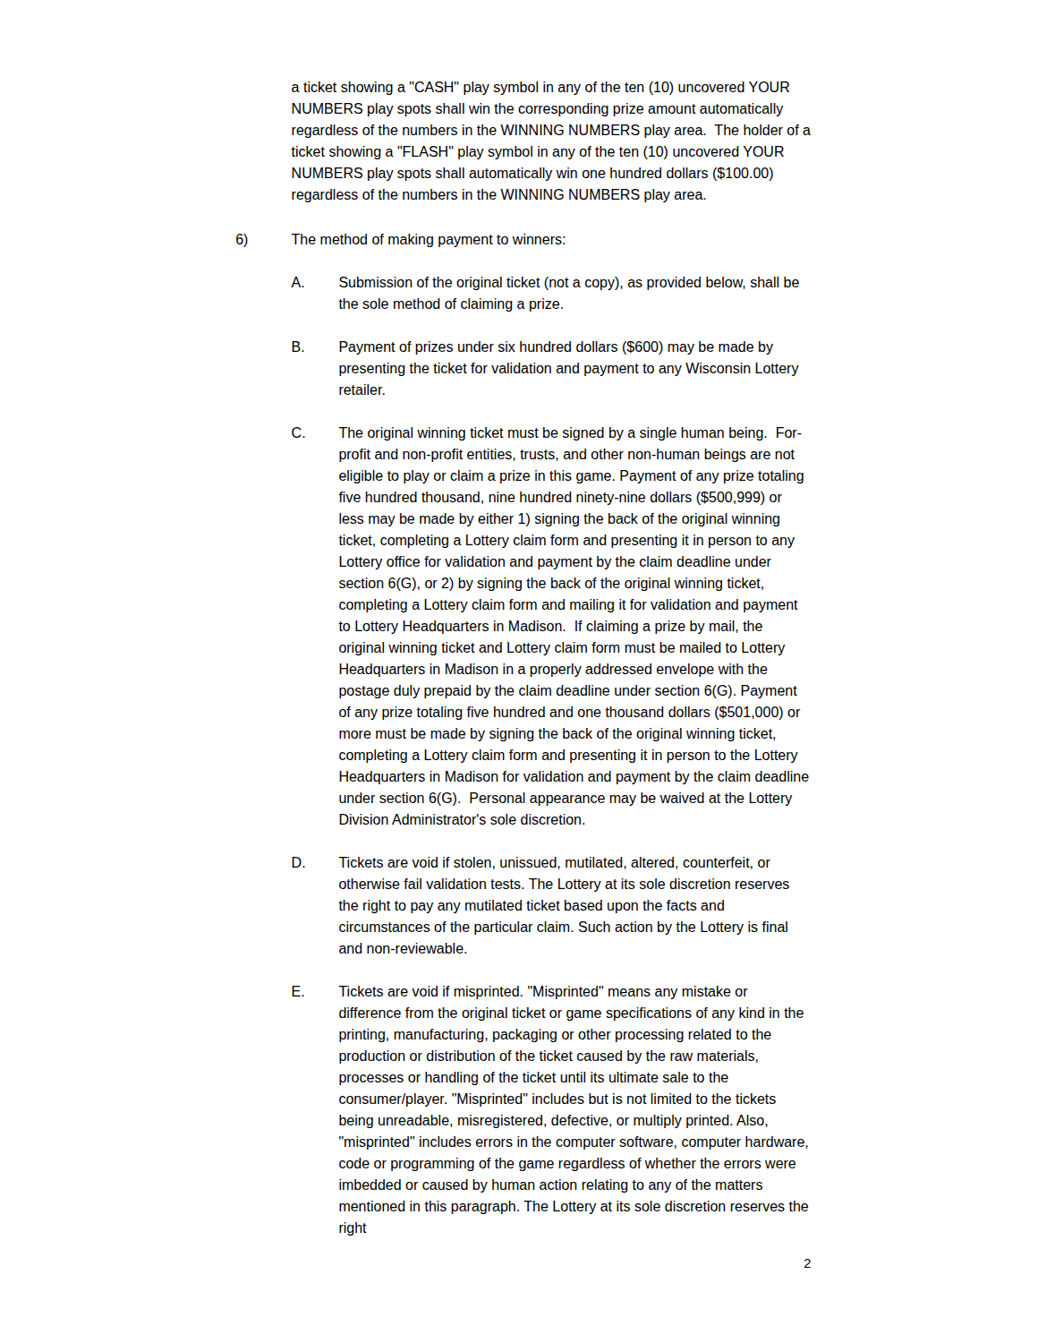a ticket showing a "CASH" play symbol in any of the ten (10) uncovered YOUR NUMBERS play spots shall win the corresponding prize amount automatically regardless of the numbers in the WINNING NUMBERS play area. The holder of a ticket showing a "FLASH" play symbol in any of the ten (10) uncovered YOUR NUMBERS play spots shall automatically win one hundred dollars ($100.00) regardless of the numbers in the WINNING NUMBERS play area.
6)
The method of making payment to winners:
A.
Submission of the original ticket (not a copy), as provided below, shall be the sole method of claiming a prize.
B.
Payment of prizes under six hundred dollars ($600) may be made by presenting the ticket for validation and payment to any Wisconsin Lottery retailer.
C.
The original winning ticket must be signed by a single human being. For-profit and non-profit entities, trusts, and other non-human beings are not eligible to play or claim a prize in this game. Payment of any prize totaling five hundred thousand, nine hundred ninety-nine dollars ($500,999) or less may be made by either 1) signing the back of the original winning ticket, completing a Lottery claim form and presenting it in person to any Lottery office for validation and payment by the claim deadline under section 6(G), or 2) by signing the back of the original winning ticket, completing a Lottery claim form and mailing it for validation and payment to Lottery Headquarters in Madison. If claiming a prize by mail, the original winning ticket and Lottery claim form must be mailed to Lottery Headquarters in Madison in a properly addressed envelope with the postage duly prepaid by the claim deadline under section 6(G). Payment of any prize totaling five hundred and one thousand dollars ($501,000) or more must be made by signing the back of the original winning ticket, completing a Lottery claim form and presenting it in person to the Lottery Headquarters in Madison for validation and payment by the claim deadline under section 6(G). Personal appearance may be waived at the Lottery Division Administrator's sole discretion.
D.
Tickets are void if stolen, unissued, mutilated, altered, counterfeit, or otherwise fail validation tests. The Lottery at its sole discretion reserves the right to pay any mutilated ticket based upon the facts and circumstances of the particular claim. Such action by the Lottery is final and non-reviewable.
E.
Tickets are void if misprinted. "Misprinted" means any mistake or difference from the original ticket or game specifications of any kind in the printing, manufacturing, packaging or other processing related to the production or distribution of the ticket caused by the raw materials, processes or handling of the ticket until its ultimate sale to the consumer/player. "Misprinted" includes but is not limited to the tickets being unreadable, misregistered, defective, or multiply printed. Also, "misprinted" includes errors in the computer software, computer hardware, code or programming of the game regardless of whether the errors were imbedded or caused by human action relating to any of the matters mentioned in this paragraph. The Lottery at its sole discretion reserves the right
2